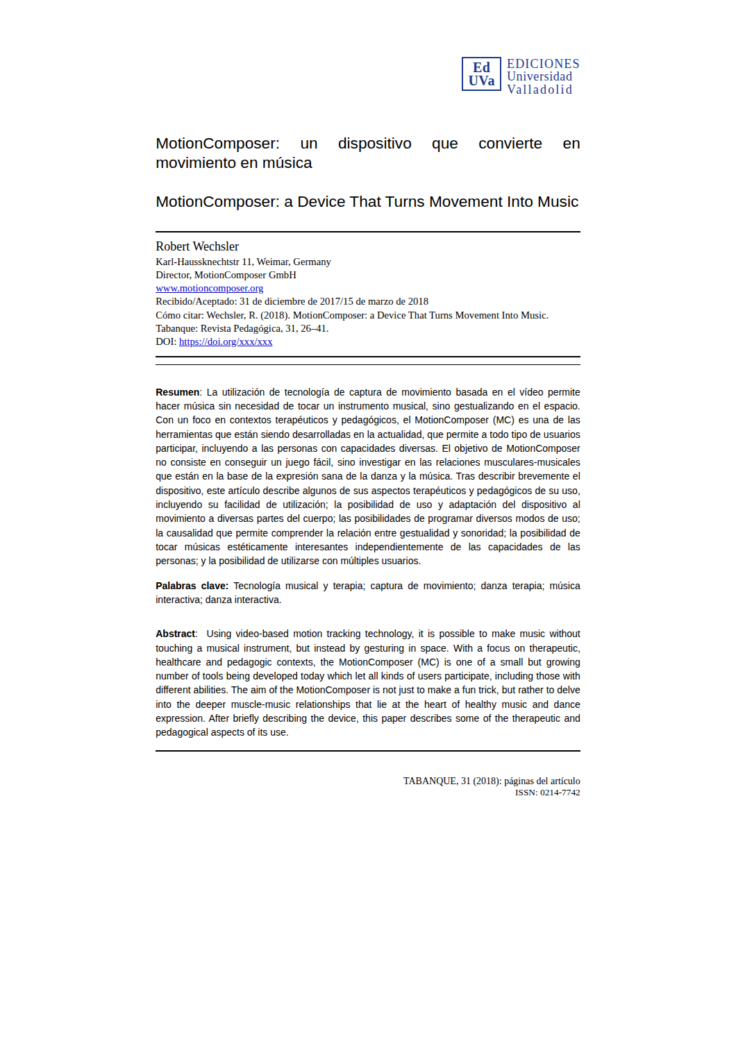Ed UVa
EDICIONES Universidad Valladolid
MotionComposer: un dispositivo que convierte en movimiento en música
MotionComposer: a Device That Turns Movement Into Music
Robert Wechsler
Karl-Haussknechtstr 11, Weimar, Germany
Director, MotionComposer GmbH
www.motioncomposer.org
Recibido/Aceptado: 31 de diciembre de 2017/15 de marzo de 2018
Cómo citar: Wechsler, R. (2018). MotionComposer: a Device That Turns Movement Into Music. Tabanque: Revista Pedagógica, 31, 26–41.
DOI: https://doi.org/xxx/xxx
Resumen: La utilización de tecnología de captura de movimiento basada en el vídeo permite hacer música sin necesidad de tocar un instrumento musical, sino gestualizando en el espacio. Con un foco en contextos terapéuticos y pedagógicos, el MotionComposer (MC) es una de las herramientas que están siendo desarrolladas en la actualidad, que permite a todo tipo de usuarios participar, incluyendo a las personas con capacidades diversas. El objetivo de MotionComposer no consiste en conseguir un juego fácil, sino investigar en las relaciones musculares-musicales que están en la base de la expresión sana de la danza y la música. Tras describir brevemente el dispositivo, este artículo describe algunos de sus aspectos terapéuticos y pedagógicos de su uso, incluyendo su facilidad de utilización; la posibilidad de uso y adaptación del dispositivo al movimiento a diversas partes del cuerpo; las posibilidades de programar diversos modos de uso; la causalidad que permite comprender la relación entre gestualidad y sonoridad; la posibilidad de tocar músicas estéticamente interesantes independientemente de las capacidades de las personas; y la posibilidad de utilizarse con múltiples usuarios.
Palabras clave: Tecnología musical y terapia; captura de movimiento; danza terapia; música interactiva; danza interactiva.
Abstract: Using video-based motion tracking technology, it is possible to make music without touching a musical instrument, but instead by gesturing in space. With a focus on therapeutic, healthcare and pedagogic contexts, the MotionComposer (MC) is one of a small but growing number of tools being developed today which let all kinds of users participate, including those with different abilities. The aim of the MotionComposer is not just to make a fun trick, but rather to delve into the deeper muscle-music relationships that lie at the heart of healthy music and dance expression. After briefly describing the device, this paper describes some of the therapeutic and pedagogical aspects of its use.
TABANQUE, 31 (2018): páginas del artículo
ISSN: 0214-7742